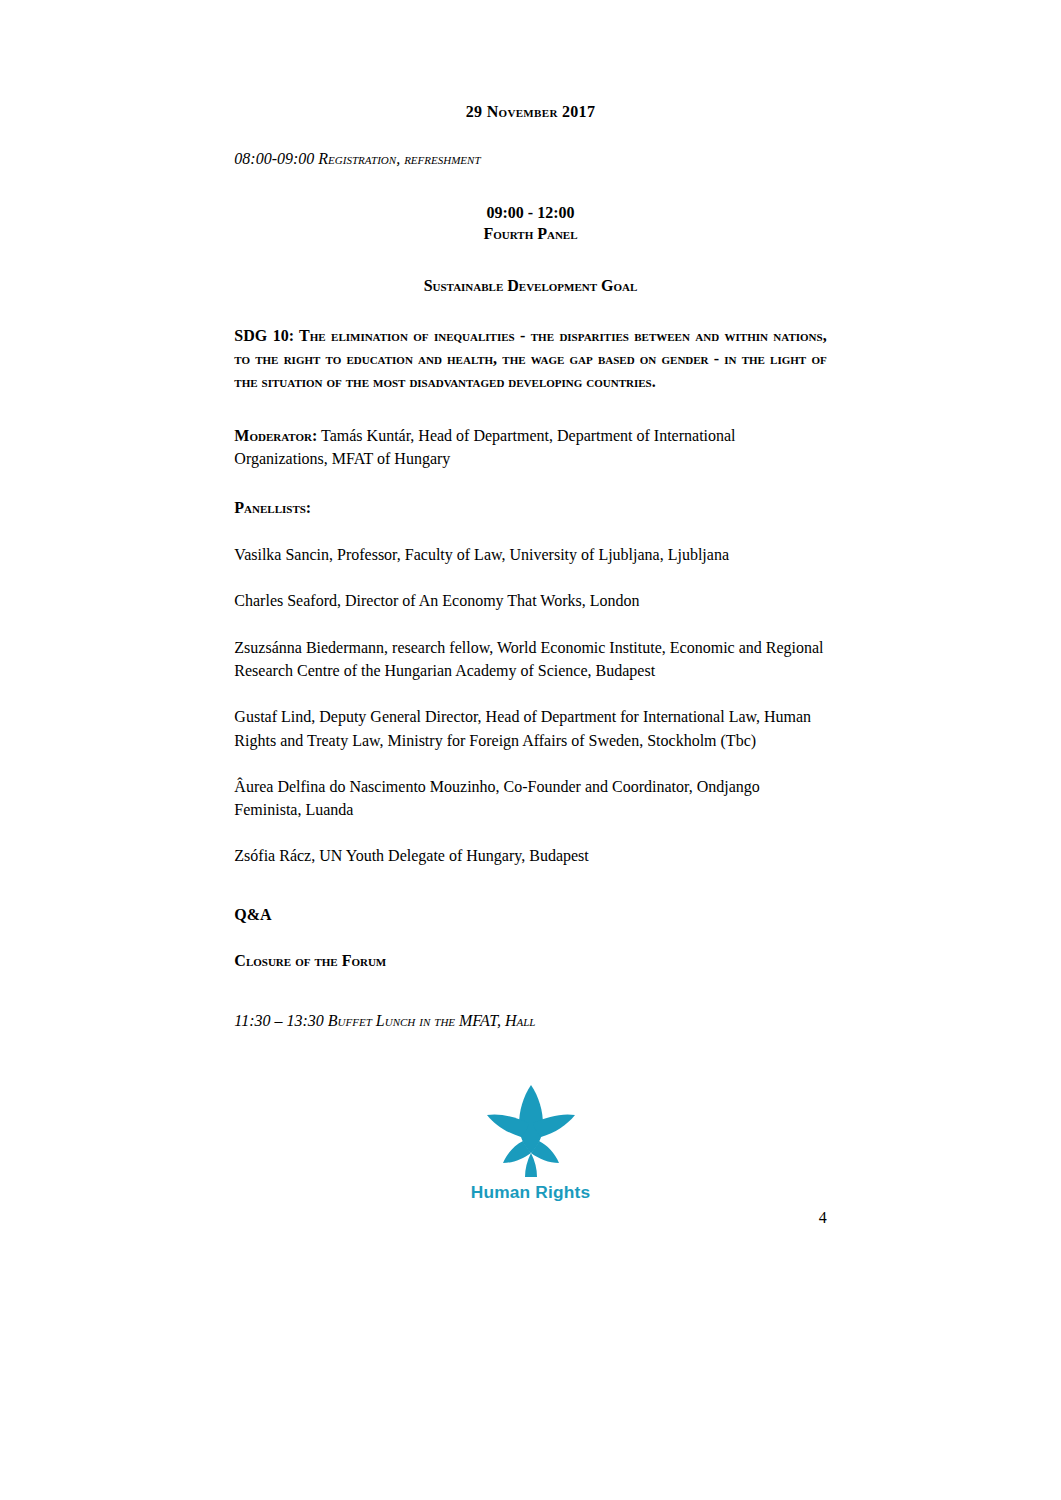29 November 2017
08:00-09:00 Registration, refreshment
09:00 - 12:00
Fourth Panel
Sustainable Development Goal
SDG 10: The elimination of inequalities - the disparities between and within nations, to the right to education and health, the wage gap based on gender - in the light of the situation of the most disadvantaged developing countries.
Moderator: Tamás Kuntár, Head of Department, Department of International Organizations, MFAT of Hungary
Panellists:
Vasilka Sancin, Professor, Faculty of Law, University of Ljubljana, Ljubljana
Charles Seaford, Director of An Economy That Works, London
Zsuzsánna Biedermann, research fellow, World Economic Institute, Economic and Regional Research Centre of the Hungarian Academy of Science, Budapest
Gustaf Lind, Deputy General Director, Head of Department for International Law, Human Rights and Treaty Law, Ministry for Foreign Affairs of Sweden, Stockholm (Tbc)
Âurea Delfina do Nascimento Mouzinho, Co-Founder and Coordinator, Ondjango Feminista, Luanda
Zsófia Rácz, UN Youth Delegate of Hungary, Budapest
Q&A
Closure of the Forum
11:30 – 13:30 Buffet Lunch in the MFAT, Hall
Human Rights
4